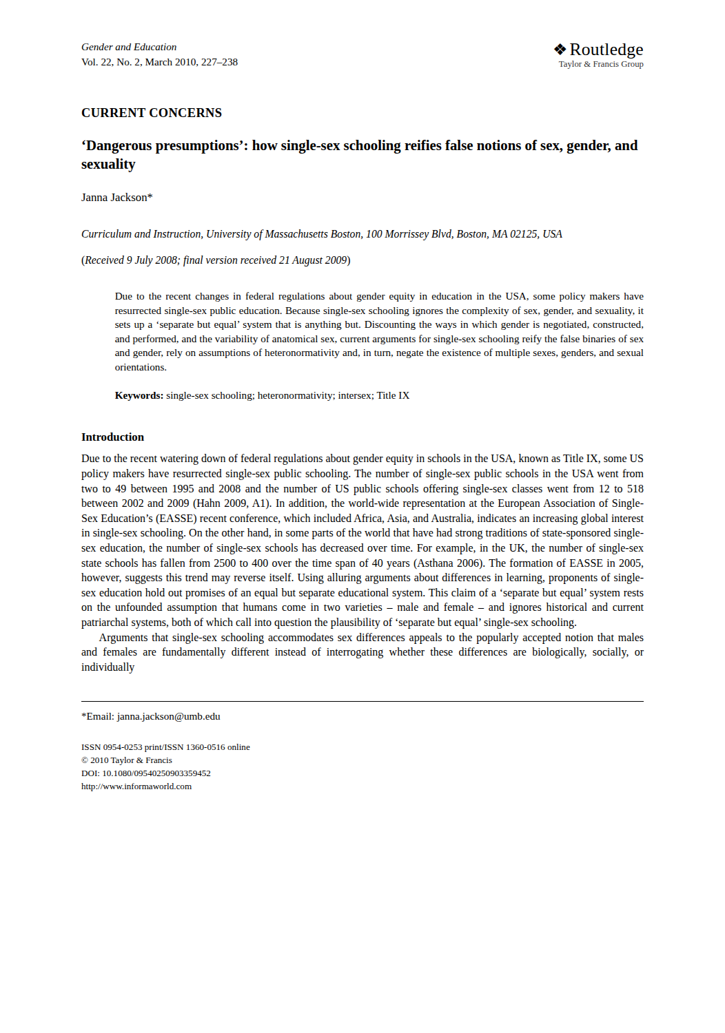Gender and Education
Vol. 22, No. 2, March 2010, 227–238
❖ Routledge
Taylor & Francis Group
CURRENT CONCERNS
‘Dangerous presumptions’: how single-sex schooling reifies false notions of sex, gender, and sexuality
Janna Jackson*
Curriculum and Instruction, University of Massachusetts Boston, 100 Morrissey Blvd, Boston, MA 02125, USA
(Received 9 July 2008; final version received 21 August 2009)
Due to the recent changes in federal regulations about gender equity in education in the USA, some policy makers have resurrected single-sex public education. Because single-sex schooling ignores the complexity of sex, gender, and sexuality, it sets up a ‘separate but equal’ system that is anything but. Discounting the ways in which gender is negotiated, constructed, and performed, and the variability of anatomical sex, current arguments for single-sex schooling reify the false binaries of sex and gender, rely on assumptions of heteronormativity and, in turn, negate the existence of multiple sexes, genders, and sexual orientations.
Keywords: single-sex schooling; heteronormativity; intersex; Title IX
Introduction
Due to the recent watering down of federal regulations about gender equity in schools in the USA, known as Title IX, some US policy makers have resurrected single-sex public schooling. The number of single-sex public schools in the USA went from two to 49 between 1995 and 2008 and the number of US public schools offering single-sex classes went from 12 to 518 between 2002 and 2009 (Hahn 2009, A1). In addition, the world-wide representation at the European Association of Single-Sex Education’s (EASSE) recent conference, which included Africa, Asia, and Australia, indicates an increasing global interest in single-sex schooling. On the other hand, in some parts of the world that have had strong traditions of state-sponsored single-sex education, the number of single-sex schools has decreased over time. For example, in the UK, the number of single-sex state schools has fallen from 2500 to 400 over the time span of 40 years (Asthana 2006). The formation of EASSE in 2005, however, suggests this trend may reverse itself. Using alluring arguments about differences in learning, proponents of single-sex education hold out promises of an equal but separate educational system. This claim of a ‘separate but equal’ system rests on the unfounded assumption that humans come in two varieties – male and female – and ignores historical and current patriarchal systems, both of which call into question the plausibility of ‘separate but equal’ single-sex schooling.
Arguments that single-sex schooling accommodates sex differences appeals to the popularly accepted notion that males and females are fundamentally different instead of interrogating whether these differences are biologically, socially, or individually
*Email: janna.jackson@umb.edu
ISSN 0954-0253 print/ISSN 1360-0516 online
© 2010 Taylor & Francis
DOI: 10.1080/09540250903359452
http://www.informaworld.com